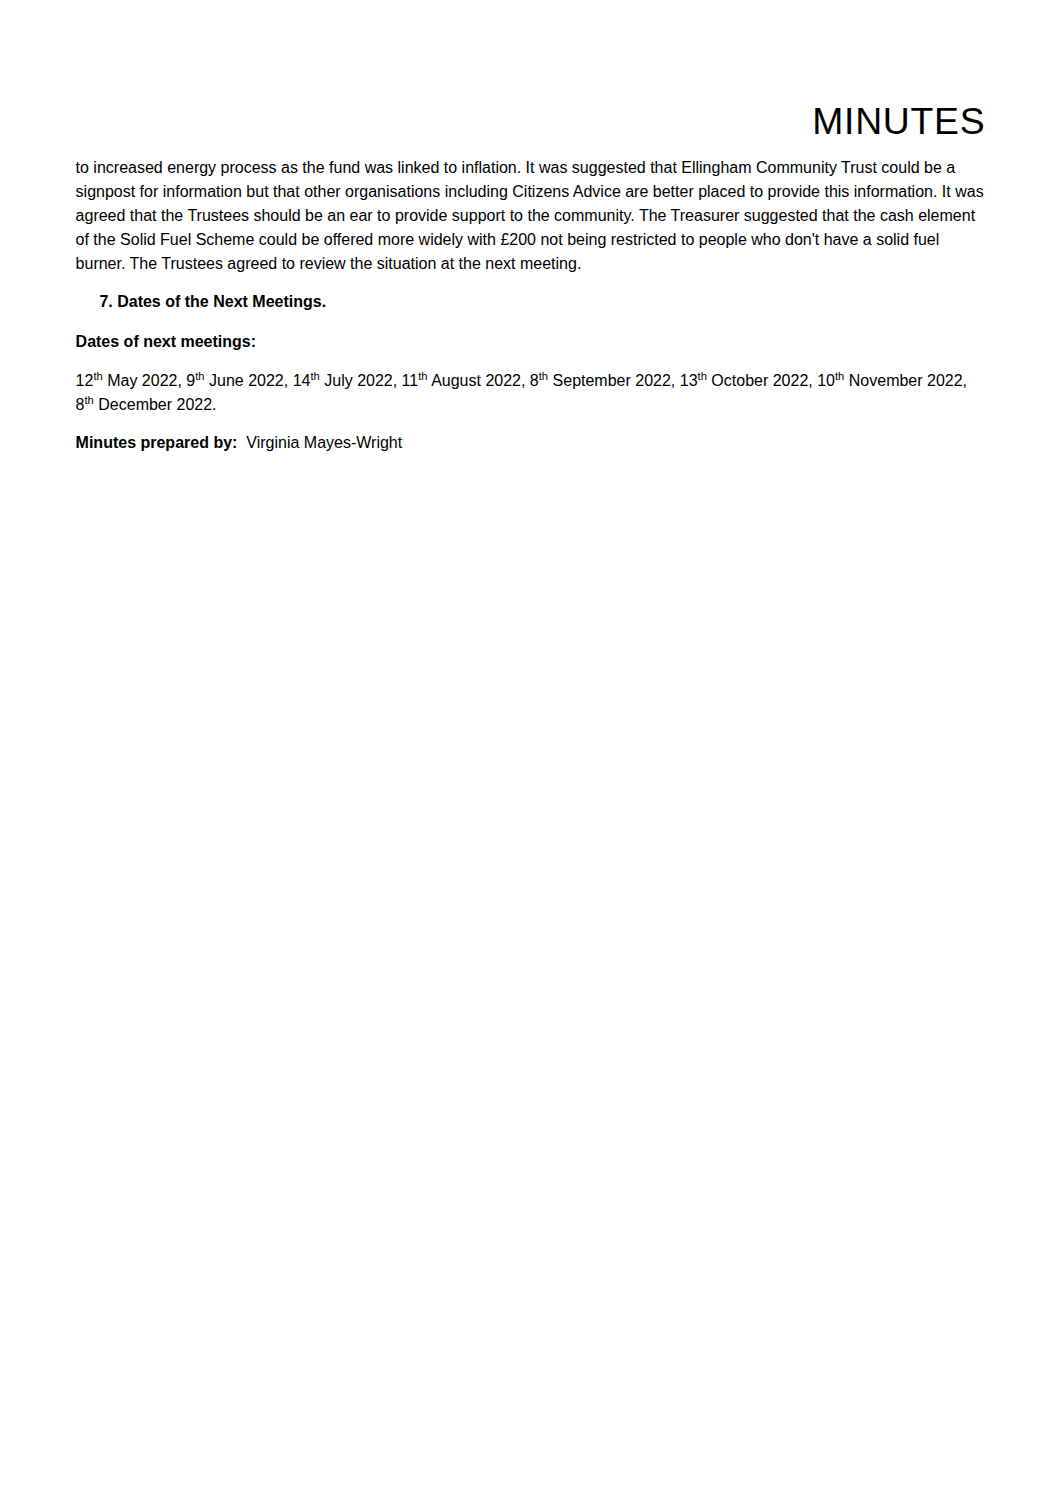MINUTES
to increased energy process as the fund was linked to inflation. It was suggested that Ellingham Community Trust could be a signpost for information but that other organisations including Citizens Advice are better placed to provide this information. It was agreed that the Trustees should be an ear to provide support to the community. The Treasurer suggested that the cash element of the Solid Fuel Scheme could be offered more widely with £200 not being restricted to people who don't have a solid fuel burner. The Trustees agreed to review the situation at the next meeting.
Dates of the Next Meetings.
Dates of next meetings:
12th May 2022, 9th June 2022, 14th July 2022, 11th August 2022, 8th September 2022, 13th October 2022, 10th November 2022, 8th December 2022.
Minutes prepared by: Virginia Mayes-Wright